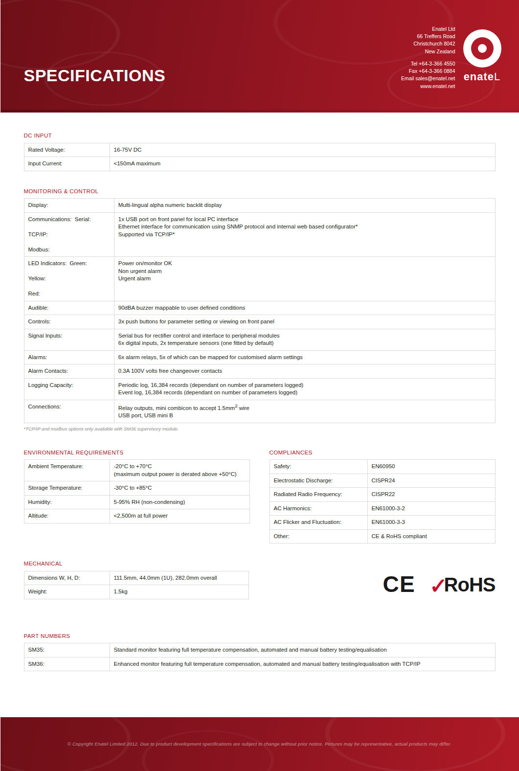SPECIFICATIONS
Enatel Ltd
66 Treffers Road
Christchurch 8042
New Zealand Tel +64-3-366 4550
Fax +64-3-366 0884
Email sales@enatel.net
www.enatel.net
enateL
DC Input
| Rated Voltage: | 16-75V DC |
| Input Current: | <150mA maximum |
Monitoring & Control
| Display: | Multi-lingual alpha numeric backlit display |
| Communications: Serial: TCP/IP: Modbus: | 1x USB port on front panel for local PC interface Ethernet interface for communication using SNMP protocol and internal web based configurator* Supported via TCP/IP* |
| LED Indicators: Green: Yellow: Red: | Power on/monitor OK Non urgent alarm Urgent alarm |
| Audible: | 90dBA buzzer mappable to user defined conditions |
| Controls: | 3x push buttons for parameter setting or viewing on front panel |
| Signal Inputs: | Serial bus for rectifier control and interface to peripheral modules 6x digital inputs, 2x temperature sensors (one fitted by default) |
| Alarms: | 6x alarm relays, 5x of which can be mapped for customised alarm settings |
| Alarm Contacts: | 0.3A 100V volts free changeover contacts |
| Logging Capacity: | Periodic log, 16,384 records (dependant on number of parameters logged) Event log, 16,384 records (dependant on number of parameters logged) |
| Connections: | Relay outputs, mini combicon to accept 1.5mm 2 wire USB port, USB mini B |
*TCP/IP and modbus options only available with SM36 supervisory module.
Environmental Requirements
| Ambient Temperature: | -20°C to +70°C (maximum output power is derated above +50°C) |
| Storage Temperature: | -30°C to +85°C |
| Humidity: | 5-95% RH (non-condensing) |
| Altitude: | <2,500m at full power |
Compliances
| Safety: | EN60950 |
| Electrostatic Discharge: | CISPR24 |
| Radiated Radio Frequency: | CISPR22 |
| AC Harmonics: | EN61000-3-2 |
| AC Flicker and Fluctuation: | EN61000-3-3 |
| Other: | CE & RoHS compliant |
Mechanical
| Dimensions W, H, D: | 111.5mm, 44.0mm (1U), 282.0mm overall |
| Weight: | 1.5kg |
C E
✓RoHS
Part Numbers
| SM35: | Standard monitor featuring full temperature compensation, automated and manual battery testing/equalisation |
| SM36: | Enhanced monitor featuring full temperature compensation, automated and manual battery testing/equalisation with TCP/IP |
© Copyright Enatel Limited 2012. Due to product development specifications are subject to change without prior notice. Pictures may be representative, actual products may differ.